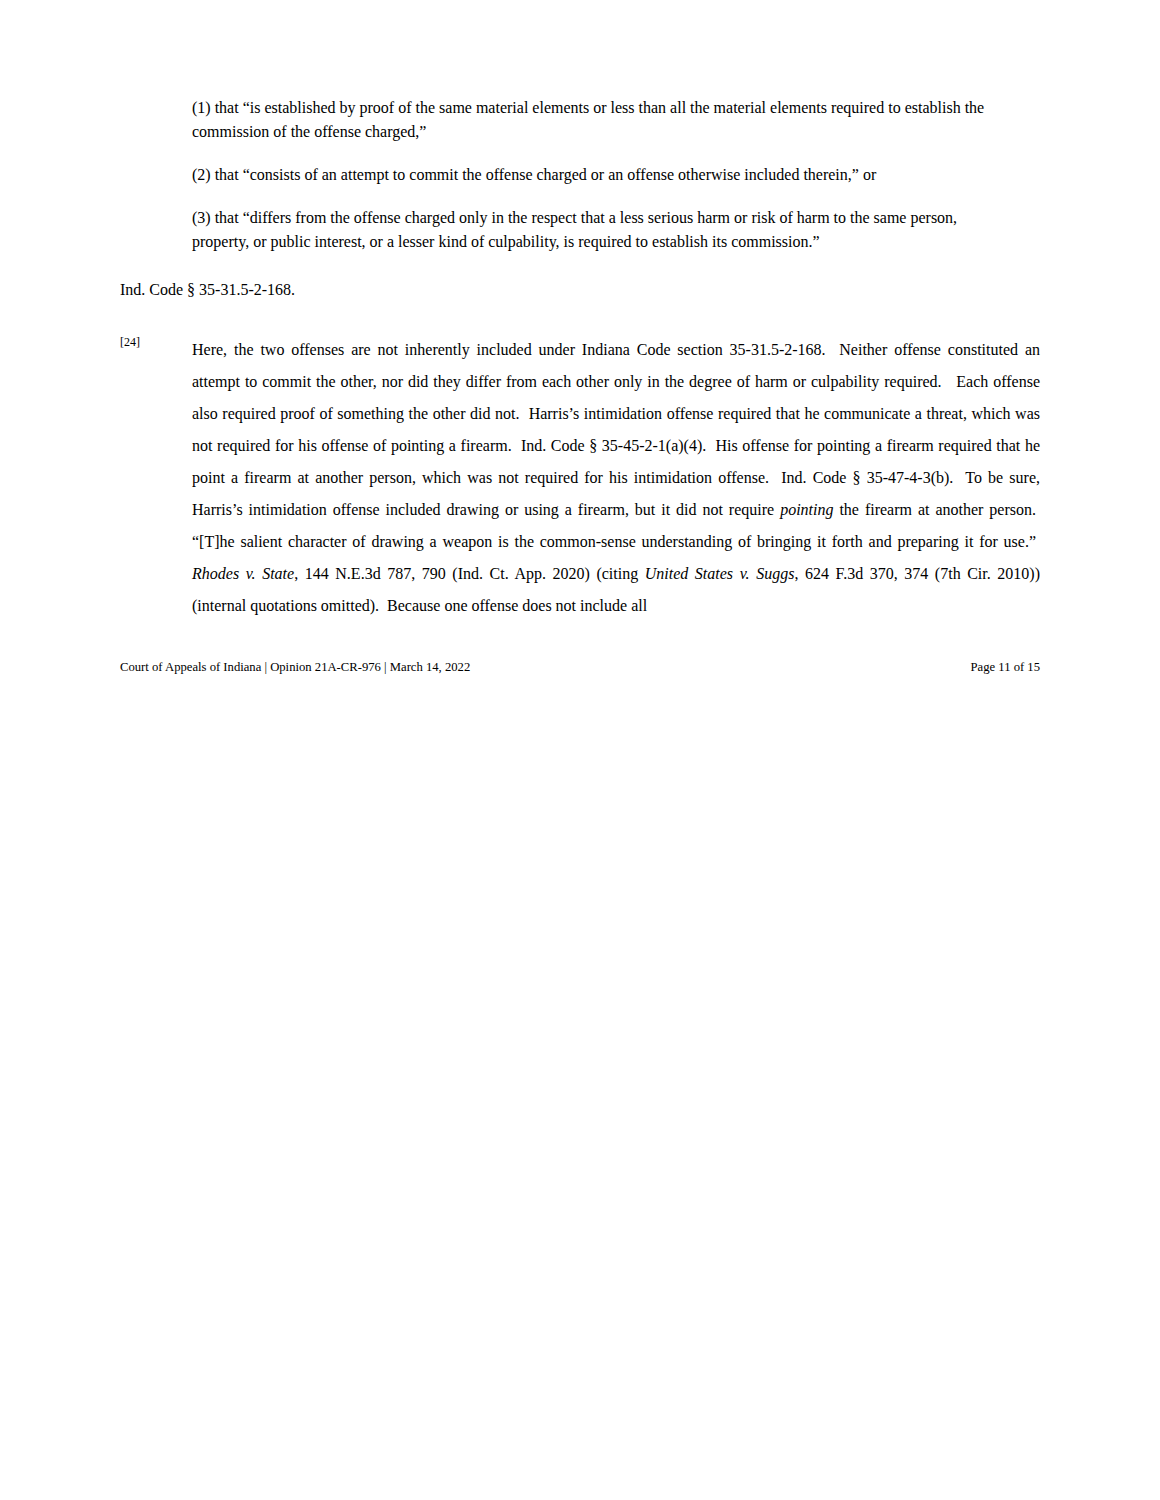(1) that “is established by proof of the same material elements or less than all the material elements required to establish the commission of the offense charged,”
(2) that “consists of an attempt to commit the offense charged or an offense otherwise included therein,” or
(3) that “differs from the offense charged only in the respect that a less serious harm or risk of harm to the same person, property, or public interest, or a lesser kind of culpability, is required to establish its commission.”
Ind. Code § 35-31.5-2-168.
[24] Here, the two offenses are not inherently included under Indiana Code section 35-31.5-2-168. Neither offense constituted an attempt to commit the other, nor did they differ from each other only in the degree of harm or culpability required. Each offense also required proof of something the other did not. Harris’s intimidation offense required that he communicate a threat, which was not required for his offense of pointing a firearm. Ind. Code § 35-45-2-1(a)(4). His offense for pointing a firearm required that he point a firearm at another person, which was not required for his intimidation offense. Ind. Code § 35-47-4-3(b). To be sure, Harris’s intimidation offense included drawing or using a firearm, but it did not require pointing the firearm at another person. “[T]he salient character of drawing a weapon is the common-sense understanding of bringing it forth and preparing it for use.” Rhodes v. State, 144 N.E.3d 787, 790 (Ind. Ct. App. 2020) (citing United States v. Suggs, 624 F.3d 370, 374 (7th Cir. 2010)) (internal quotations omitted). Because one offense does not include all
Court of Appeals of Indiana | Opinion 21A-CR-976 | March 14, 2022 Page 11 of 15